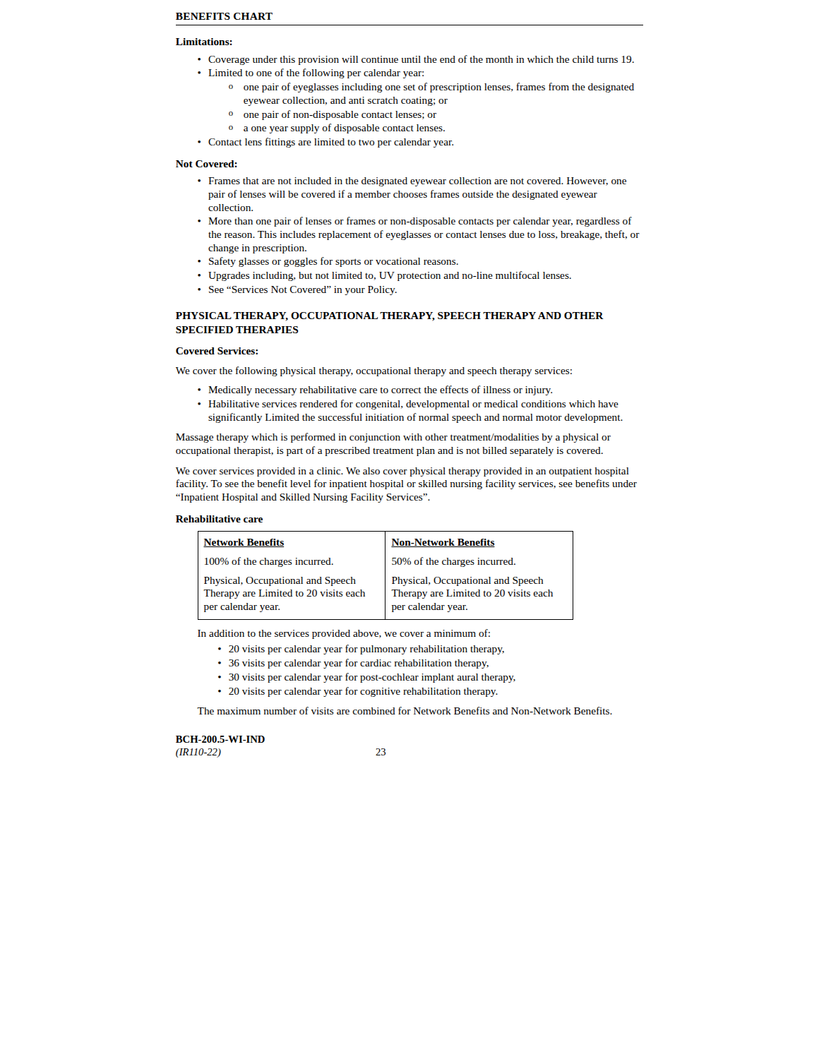BENEFITS CHART
Limitations:
Coverage under this provision will continue until the end of the month in which the child turns 19.
Limited to one of the following per calendar year:
one pair of eyeglasses including one set of prescription lenses, frames from the designated eyewear collection, and anti scratch coating; or
one pair of non-disposable contact lenses; or
a one year supply of disposable contact lenses.
Contact lens fittings are limited to two per calendar year.
Not Covered:
Frames that are not included in the designated eyewear collection are not covered. However, one pair of lenses will be covered if a member chooses frames outside the designated eyewear collection.
More than one pair of lenses or frames or non-disposable contacts per calendar year, regardless of the reason. This includes replacement of eyeglasses or contact lenses due to loss, breakage, theft, or change in prescription.
Safety glasses or goggles for sports or vocational reasons.
Upgrades including, but not limited to, UV protection and no-line multifocal lenses.
See “Services Not Covered” in your Policy.
PHYSICAL THERAPY, OCCUPATIONAL THERAPY, SPEECH THERAPY AND OTHER SPECIFIED THERAPIES
Covered Services:
We cover the following physical therapy, occupational therapy and speech therapy services:
Medically necessary rehabilitative care to correct the effects of illness or injury.
Habilitative services rendered for congenital, developmental or medical conditions which have significantly Limited the successful initiation of normal speech and normal motor development.
Massage therapy which is performed in conjunction with other treatment/modalities by a physical or occupational therapist, is part of a prescribed treatment plan and is not billed separately is covered.
We cover services provided in a clinic. We also cover physical therapy provided in an outpatient hospital facility. To see the benefit level for inpatient hospital or skilled nursing facility services, see benefits under “Inpatient Hospital and Skilled Nursing Facility Services”.
Rehabilitative care
| Network Benefits 100% of the charges incurred. Physical, Occupational and Speech Therapy are Limited to 20 visits each per calendar year. | Non-Network Benefits 50% of the charges incurred. Physical, Occupational and Speech Therapy are Limited to 20 visits each per calendar year. |
In addition to the services provided above, we cover a minimum of:
20 visits per calendar year for pulmonary rehabilitation therapy,
36 visits per calendar year for cardiac rehabilitation therapy,
30 visits per calendar year for post-cochlear implant aural therapy,
20 visits per calendar year for cognitive rehabilitation therapy.
The maximum number of visits are combined for Network Benefits and Non-Network Benefits.
BCH-200.5-WI-IND
(IR110-22)23